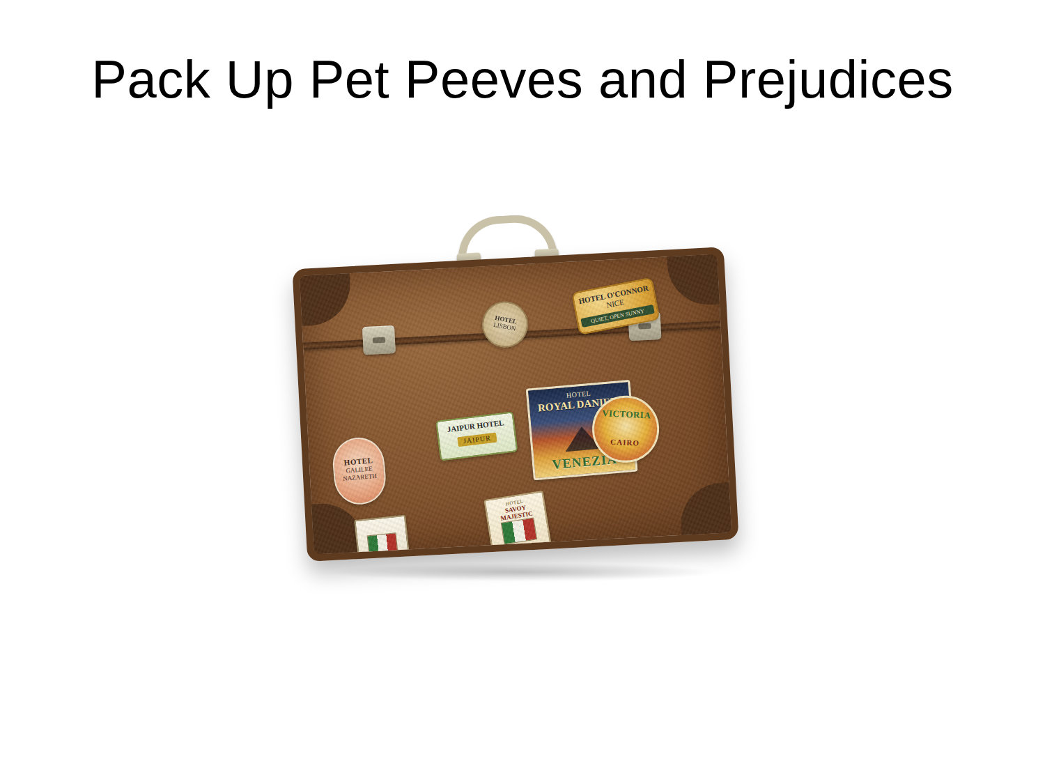Pack Up Pet Peeves and Prejudices
HOTEL O'CONNOR NICE QUIET, OPEN SUNNY
HOTEL LISBON
JAIPUR HOTEL JAIPUR
HOTEL ROYAL DANIELI VENEZIA
VICTORIA CAIRO
HOTEL GALILEE NAZARETH
HOTEL SAVOY MAJESTIC GENOVA
ITALIA